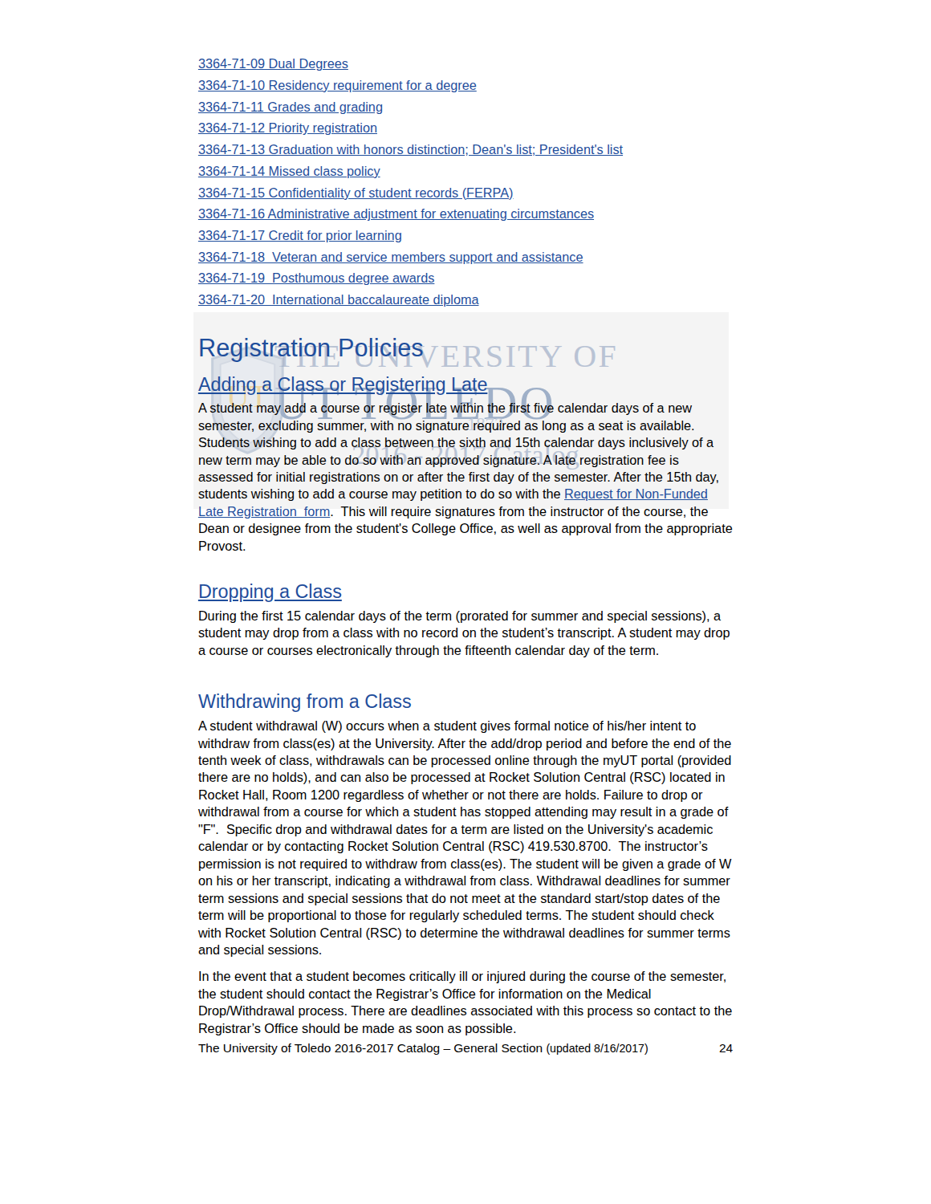THE UNIVERSITY OF
UT TOLEDO
1872
2016 - 2017 Catalog
UT
3364-71-09 Dual Degrees
3364-71-10 Residency requirement for a degree
3364-71-11 Grades and grading
3364-71-12 Priority registration
3364-71-13 Graduation with honors distinction; Dean's list; President's list
3364-71-14 Missed class policy
3364-71-15 Confidentiality of student records (FERPA)
3364-71-16 Administrative adjustment for extenuating circumstances
3364-71-17 Credit for prior learning
3364-71-18 Veteran and service members support and assistance
3364-71-19 Posthumous degree awards
3364-71-20 International baccalaureate diploma
Registration Policies
Adding a Class or Registering Late
A student may add a course or register late within the first five calendar days of a new semester, excluding summer, with no signature required as long as a seat is available. Students wishing to add a class between the sixth and 15th calendar days inclusively of a new term may be able to do so with an approved signature. A late registration fee is assessed for initial registrations on or after the first day of the semester. After the 15th day, students wishing to add a course may petition to do so with the Request for Non-Funded Late Registration form. This will require signatures from the instructor of the course, the Dean or designee from the student's College Office, as well as approval from the appropriate Provost.
Dropping a Class
During the first 15 calendar days of the term (prorated for summer and special sessions), a student may drop from a class with no record on the student’s transcript. A student may drop a course or courses electronically through the fifteenth calendar day of the term.
Withdrawing from a Class
A student withdrawal (W) occurs when a student gives formal notice of his/her intent to withdraw from class(es) at the University. After the add/drop period and before the end of the tenth week of class, withdrawals can be processed online through the myUT portal (provided there are no holds), and can also be processed at Rocket Solution Central (RSC) located in Rocket Hall, Room 1200 regardless of whether or not there are holds. Failure to drop or withdrawal from a course for which a student has stopped attending may result in a grade of "F". Specific drop and withdrawal dates for a term are listed on the University's academic calendar or by contacting Rocket Solution Central (RSC) 419.530.8700. The instructor’s permission is not required to withdraw from class(es). The student will be given a grade of W on his or her transcript, indicating a withdrawal from class. Withdrawal deadlines for summer term sessions and special sessions that do not meet at the standard start/stop dates of the term will be proportional to those for regularly scheduled terms. The student should check with Rocket Solution Central (RSC) to determine the withdrawal deadlines for summer terms and special sessions.
In the event that a student becomes critically ill or injured during the course of the semester, the student should contact the Registrar’s Office for information on the Medical Drop/Withdrawal process. There are deadlines associated with this process so contact to the Registrar’s Office should be made as soon as possible.
The University of Toledo 2016-2017 Catalog – General Section (updated 8/16/2017) 24